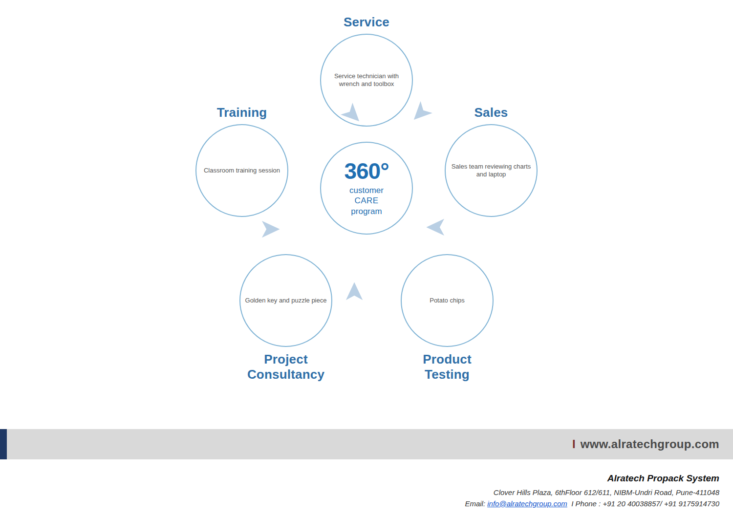Service
Service technician with wrench and toolbox
Sales
Sales team reviewing charts and laptop
Potato chips
Product Testing
Golden key and puzzle piece
Project Consultancy
Training
Classroom training session
360°
customer
CARE
program
➤ ➤ ➤ ➤ ➤
Iwww.alratechgroup.com
Alratech Propack System
Clover Hills Plaza, 6thFloor 612/611, NIBM-Undri Road, Pune-411048
Email: info@alratechgroup.com I Phone : +91 20 40038857/ +91 9175914730